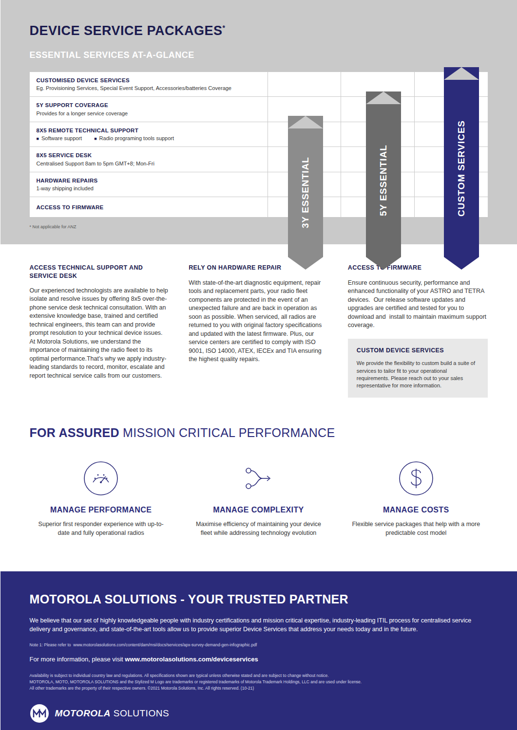DEVICE SERVICE PACKAGES*
ESSENTIAL SERVICES AT-A-GLANCE
| CUSTOMISED DEVICE SERVICES Eg. Provisioning Services, Special Event Support, Accessories/batteries Coverage | | | |
| 5Y SUPPORT COVERAGE Provides for a longer service coverage | | | |
| 8x5 REMOTE TECHNICAL SUPPORT Software support Radio programing tools support | | | |
| 8x5 SERVICE DESK Centralised Support 8am to 5pm GMT+8; Mon-Fri | | | |
| HARDWARE REPAIRS 1-way shipping included | | | |
| ACCESS TO FIRMWARE | | | |
3Y ESSENTIAL
5Y ESSENTIAL
CUSTOM SERVICES
* Not applicable for ANZ
ACCESS TECHNICAL SUPPORT AND
SERVICE DESK
Our experienced technologists are available to help isolate and resolve issues by offering 8x5 over-the-phone service desk technical consultation. With an extensive knowledge base, trained and certified technical engineers, this team can and provide prompt resolution to your technical device issues. At Motorola Solutions, we understand the importance of maintaining the radio fleet to its optimal performance.That's why we apply industry-leading standards to record, monitor, escalate and report technical service calls from our customers.
RELY ON HARDWARE REPAIR
With state-of-the-art diagnostic equipment, repair tools and replacement parts, your radio fleet components are protected in the event of an unexpected failure and are back in operation as soon as possible. When serviced, all radios are returned to you with original factory specifications and updated with the latest firmware. Plus, our service centers are certified to comply with ISO 9001, ISO 14000, ATEX, IECEx and TIA ensuring the highest quality repairs.
ACCESS TO FIRMWARE
Ensure continuous security, performance and enhanced functionality of your ASTRO and TETRA devices. Our release software updates and upgrades are certified and tested for you to download and install to maintain maximum support coverage.
CUSTOM DEVICE SERVICES
We provide the flexibility to custom build a suite of services to tailor fit to your operational requirements. Please reach out to your sales representative for more information.
FOR ASSURED MISSION CRITICAL PERFORMANCE
MANAGE PERFORMANCE
Superior first responder experience with up-to-date and fully operational radios
MANAGE COMPLEXITY
Maximise efficiency of maintaining your device fleet while addressing technology evolution
MANAGE COSTS
Flexible service packages that help with a more predictable cost model
MOTOROLA SOLUTIONS - YOUR TRUSTED PARTNER
We believe that our set of highly knowledgeable people with industry certifications and mission critical expertise, industry-leading ITIL process for centralised service delivery and governance, and state-of-the-art tools allow us to provide superior Device Services that address your needs today and in the future.
Note 1: Please refer to www.motorolasolutions.com/content/dam/msi/docs/services/apx-survey-demand-gen-infographic.pdf
For more information, please visit www.motorolasolutions.com/deviceservices
Availability is subject to individual country law and regulations. All specifications shown are typical unless otherwise stated and are subject to change without notice.
MOTOROLA, MOTO, MOTOROLA SOLUTIONS and the Stylized M Logo are trademarks or registered trademarks of Motorola Trademark Holdings, LLC and are used under license.
All other trademarks are the property of their respective owners. ©2021 Motorola Solutions, Inc. All rights reserved. (10-21)
MOTOROLA SOLUTIONS